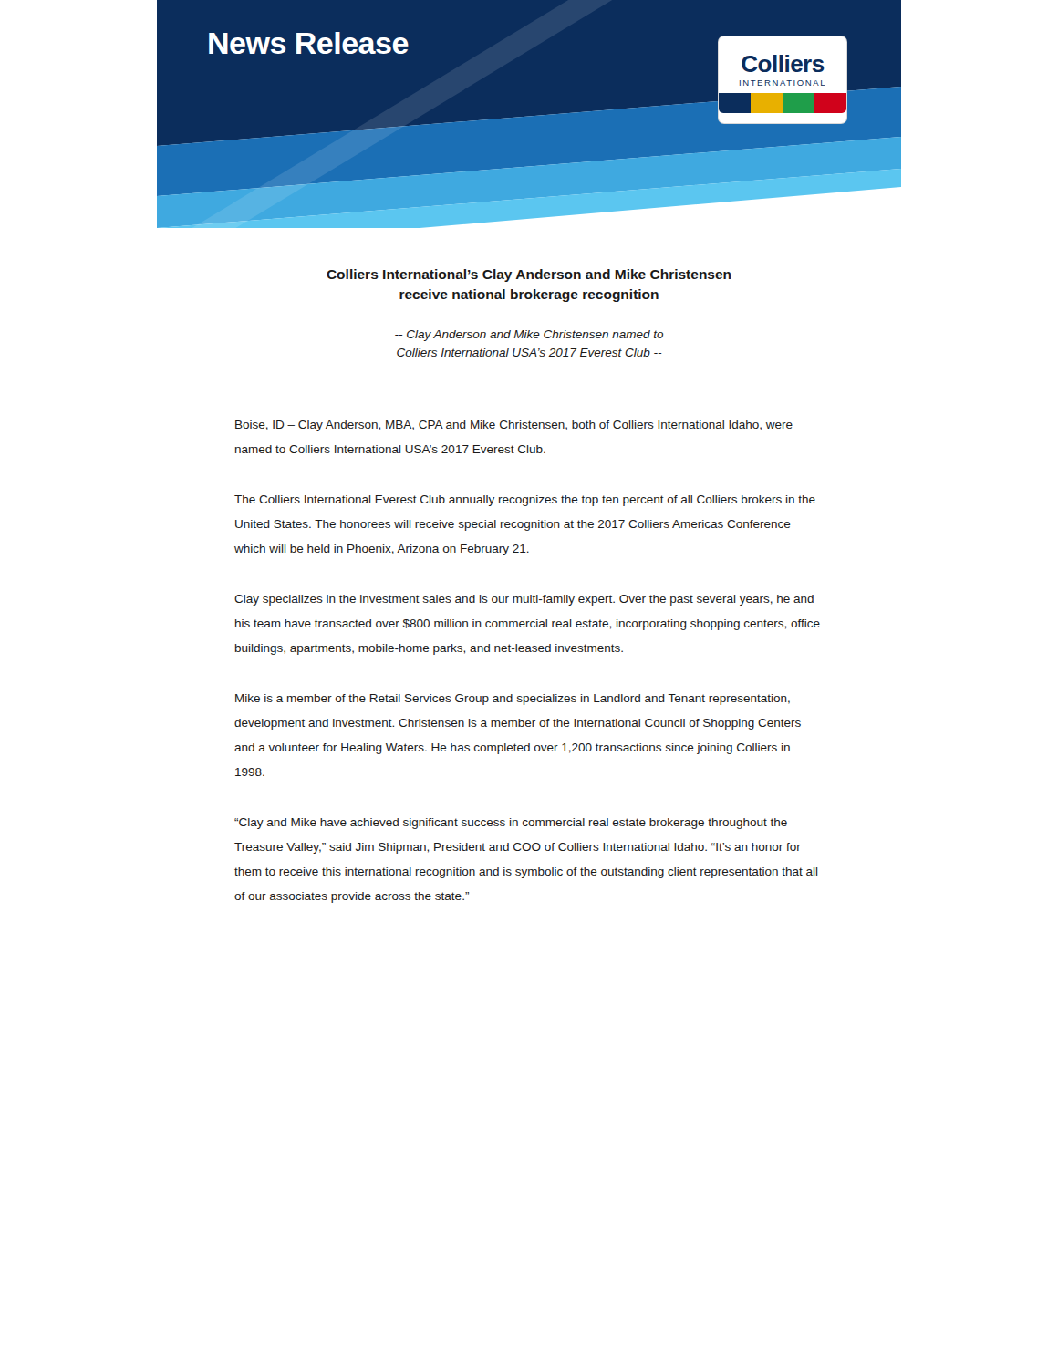News Release
Colliers
INTERNATIONAL
Colliers International’s Clay Anderson and Mike Christensen
receive national brokerage recognition
-- Clay Anderson and Mike Christensen named to
Colliers International USA’s 2017 Everest Club --
Boise, ID – Clay Anderson, MBA, CPA and Mike Christensen, both of Colliers International Idaho, were named to Colliers International USA’s 2017 Everest Club.
The Colliers International Everest Club annually recognizes the top ten percent of all Colliers brokers in the United States. The honorees will receive special recognition at the 2017 Colliers Americas Conference which will be held in Phoenix, Arizona on February 21.
Clay specializes in the investment sales and is our multi-family expert. Over the past several years, he and his team have transacted over $800 million in commercial real estate, incorporating shopping centers, office buildings, apartments, mobile-home parks, and net-leased investments.
Mike is a member of the Retail Services Group and specializes in Landlord and Tenant representation, development and investment. Christensen is a member of the International Council of Shopping Centers and a volunteer for Healing Waters. He has completed over 1,200 transactions since joining Colliers in 1998.
“Clay and Mike have achieved significant success in commercial real estate brokerage throughout the Treasure Valley,” said Jim Shipman, President and COO of Colliers International Idaho. “It’s an honor for them to receive this international recognition and is symbolic of the outstanding client representation that all of our associates provide across the state.”